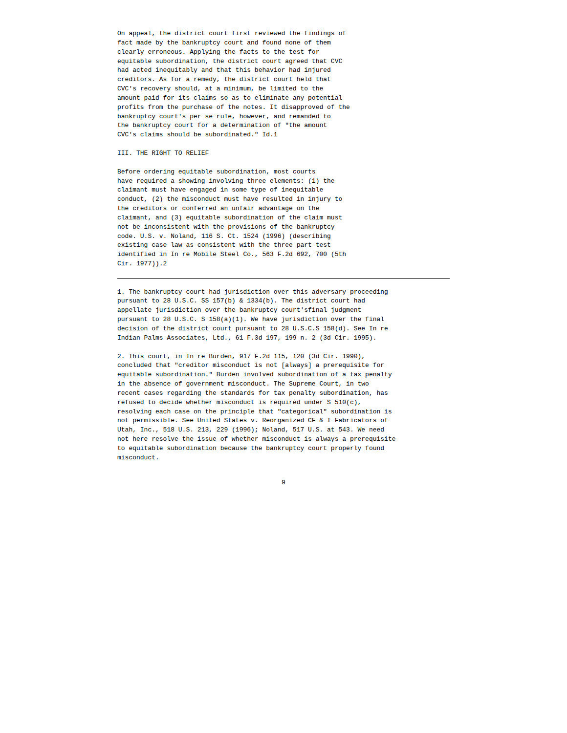On appeal, the district court first reviewed the findings of fact made by the bankruptcy court and found none of them clearly erroneous. Applying the facts to the test for equitable subordination, the district court agreed that CVC had acted inequitably and that this behavior had injured creditors. As for a remedy, the district court held that CVC's recovery should, at a minimum, be limited to the amount paid for its claims so as to eliminate any potential profits from the purchase of the notes. It disapproved of the bankruptcy court's per se rule, however, and remanded to the bankruptcy court for a determination of "the amount CVC's claims should be subordinated." Id.1
III. The Right to Relief
Before ordering equitable subordination, most courts have required a showing involving three elements: (1) the claimant must have engaged in some type of inequitable conduct, (2) the misconduct must have resulted in injury to the creditors or conferred an unfair advantage on the claimant, and (3) equitable subordination of the claim must not be inconsistent with the provisions of the bankruptcy code. U.S. v. Noland, 116 S. Ct. 1524 (1996) (describing existing case law as consistent with the three part test identified in In re Mobile Steel Co., 563 F.2d 692, 700 (5th Cir. 1977)).2
1. The bankruptcy court had jurisdiction over this adversary proceeding pursuant to 28 U.S.C. SS 157(b) & 1334(b). The district court had appellate jurisdiction over the bankruptcy court'sfinal judgment pursuant to 28 U.S.C. S 158(a)(1). We have jurisdiction over the final decision of the district court pursuant to 28 U.S.C.S 158(d). See In re Indian Palms Associates, Ltd., 61 F.3d 197, 199 n. 2 (3d Cir. 1995).
2. This court, in In re Burden, 917 F.2d 115, 120 (3d Cir. 1990), concluded that "creditor misconduct is not [always] a prerequisite for equitable subordination." Burden involved subordination of a tax penalty in the absence of government misconduct. The Supreme Court, in two recent cases regarding the standards for tax penalty subordination, has refused to decide whether misconduct is required under S 510(c), resolving each case on the principle that "categorical" subordination is not permissible. See United States v. Reorganized CF & I Fabricators of Utah, Inc., 518 U.S. 213, 229 (1996); Noland, 517 U.S. at 543. We need not here resolve the issue of whether misconduct is always a prerequisite to equitable subordination because the bankruptcy court properly found misconduct.
9